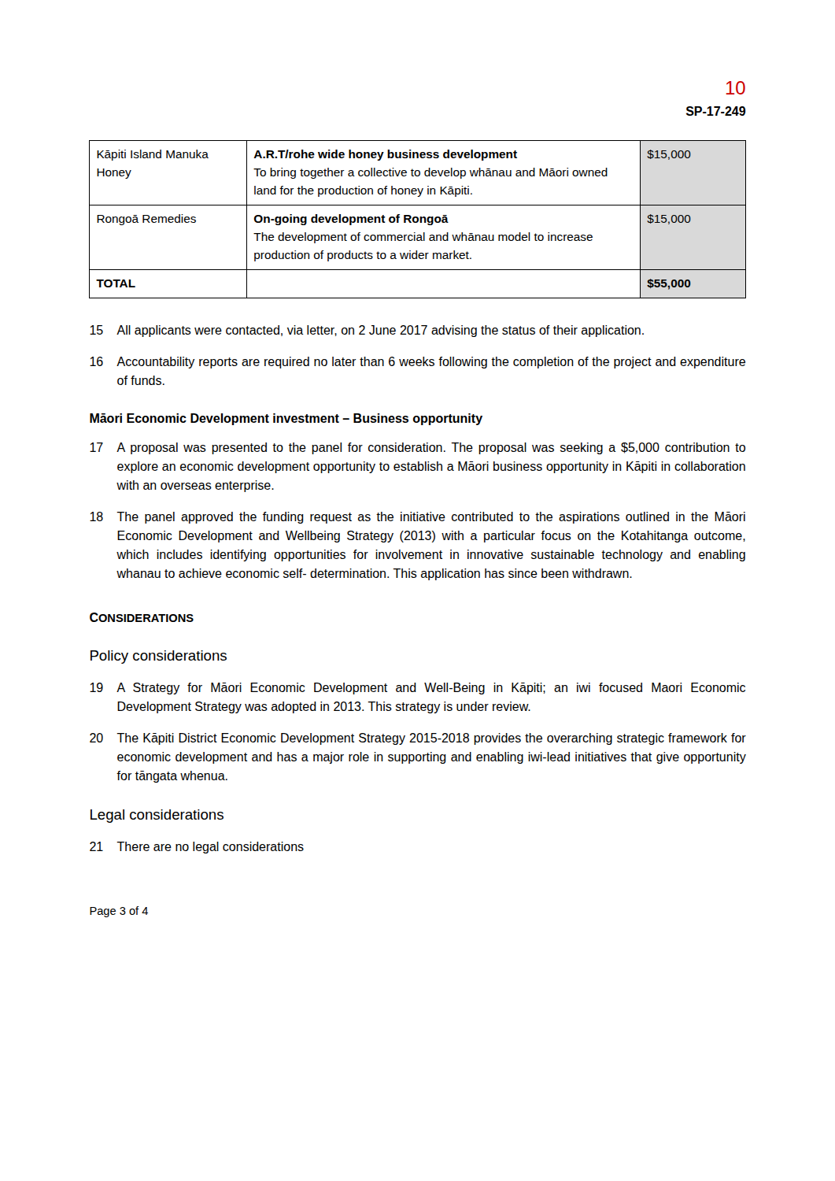10
SP-17-249
| Kāpiti Island Manuka Honey | A.R.T/rohe wide honey business development To bring together a collective to develop whānau and Māori owned land for the production of honey in Kāpiti. | $15,000 |
| Rongoā Remedies | On-going development of Rongoā The development of commercial and whānau model to increase production of products to a wider market. | $15,000 |
| TOTAL | | $55,000 |
15 All applicants were contacted, via letter, on 2 June 2017 advising the status of their application.
16 Accountability reports are required no later than 6 weeks following the completion of the project and expenditure of funds.
Māori Economic Development investment – Business opportunity
17 A proposal was presented to the panel for consideration. The proposal was seeking a $5,000 contribution to explore an economic development opportunity to establish a Māori business opportunity in Kāpiti in collaboration with an overseas enterprise.
18 The panel approved the funding request as the initiative contributed to the aspirations outlined in the Māori Economic Development and Wellbeing Strategy (2013) with a particular focus on the Kotahitanga outcome, which includes identifying opportunities for involvement in innovative sustainable technology and enabling whanau to achieve economic self- determination. This application has since been withdrawn.
CONSIDERATIONS
Policy considerations
19 A Strategy for Māori Economic Development and Well-Being in Kāpiti; an iwi focused Maori Economic Development Strategy was adopted in 2013. This strategy is under review.
20 The Kāpiti District Economic Development Strategy 2015-2018 provides the overarching strategic framework for economic development and has a major role in supporting and enabling iwi-lead initiatives that give opportunity for tāngata whenua.
Legal considerations
21 There are no legal considerations
Page 3 of 4